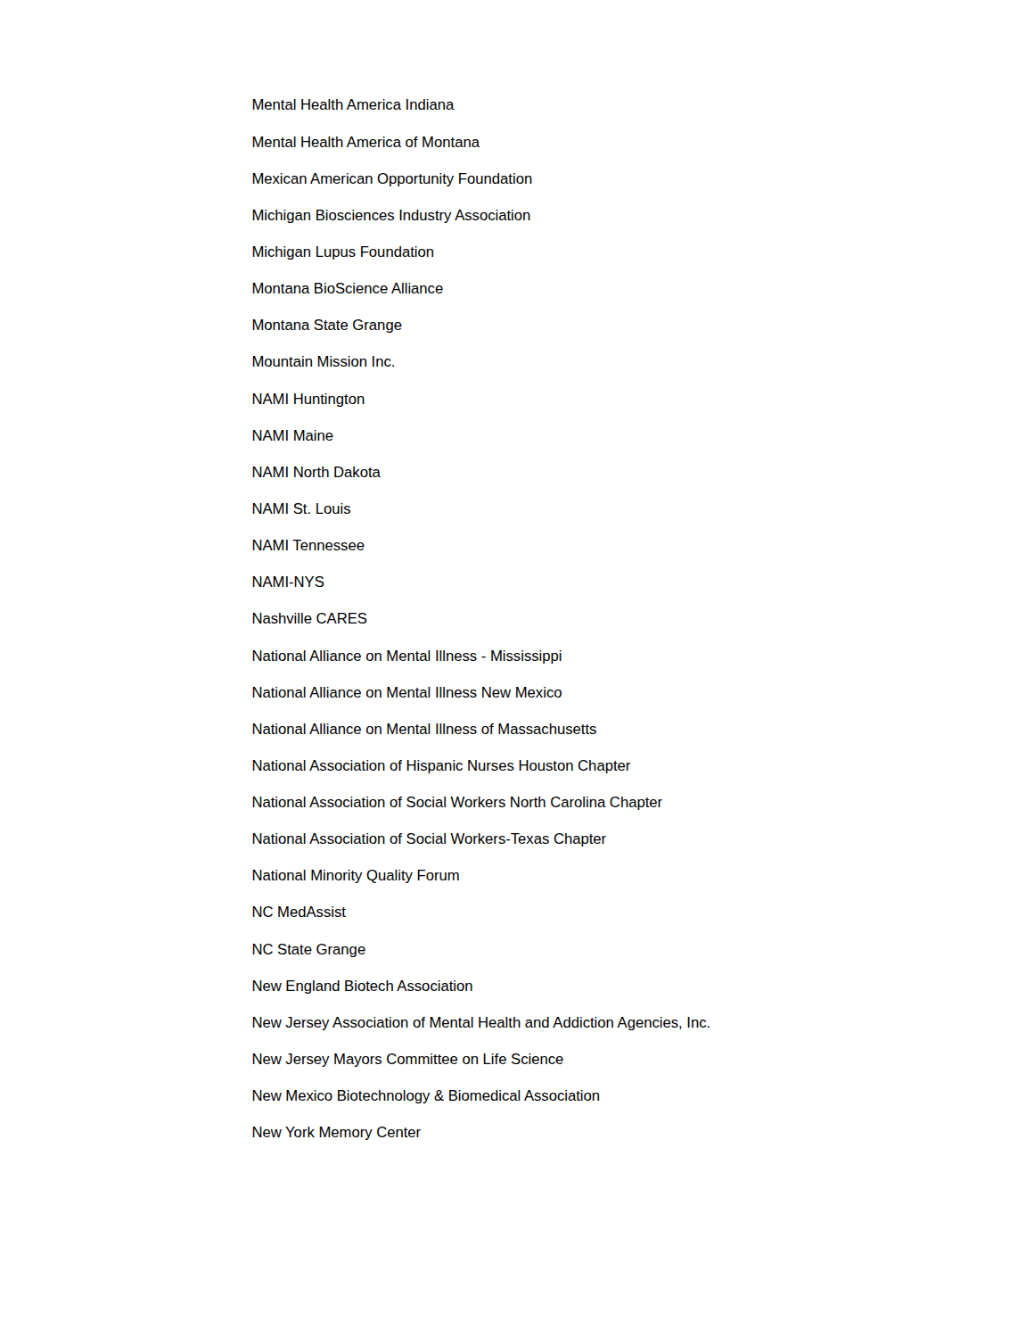Mental Health America Indiana
Mental Health America of Montana
Mexican American Opportunity Foundation
Michigan Biosciences Industry Association
Michigan Lupus Foundation
Montana BioScience Alliance
Montana State Grange
Mountain Mission Inc.
NAMI Huntington
NAMI Maine
NAMI North Dakota
NAMI St. Louis
NAMI Tennessee
NAMI-NYS
Nashville CARES
National Alliance on Mental Illness - Mississippi
National Alliance on Mental Illness New Mexico
National Alliance on Mental Illness of Massachusetts
National Association of Hispanic Nurses Houston Chapter
National Association of Social Workers North Carolina Chapter
National Association of Social Workers-Texas Chapter
National Minority Quality Forum
NC MedAssist
NC State Grange
New England Biotech Association
New Jersey Association of Mental Health and Addiction Agencies, Inc.
New Jersey Mayors Committee on Life Science
New Mexico Biotechnology & Biomedical Association
New York Memory Center